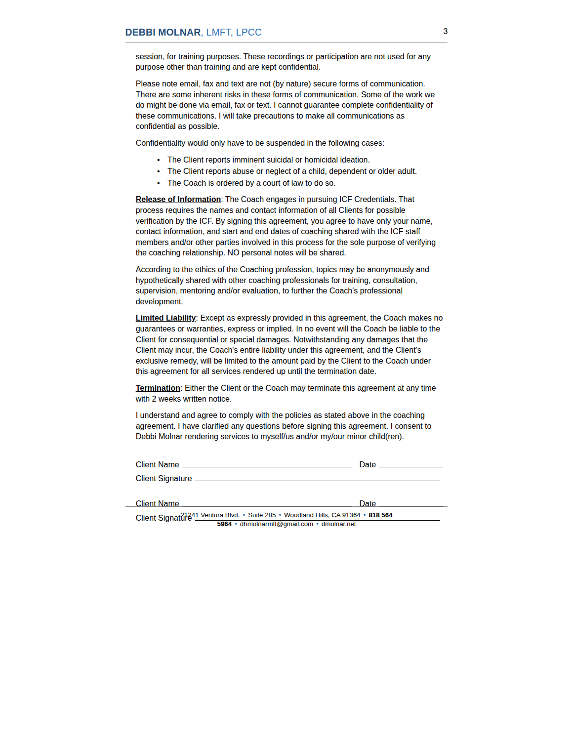DEBBI MOLNAR, LMFT, LPCC
3
session, for training purposes. These recordings or participation are not used for any purpose other than training and are kept confidential.
Please note email, fax and text are not (by nature) secure forms of communication. There are some inherent risks in these forms of communication. Some of the work we do might be done via email, fax or text. I cannot guarantee complete confidentiality of these communications. I will take precautions to make all communications as confidential as possible.
Confidentiality would only have to be suspended in the following cases:
The Client reports imminent suicidal or homicidal ideation.
The Client reports abuse or neglect of a child, dependent or older adult.
The Coach is ordered by a court of law to do so.
Release of Information: The Coach engages in pursuing ICF Credentials. That process requires the names and contact information of all Clients for possible verification by the ICF. By signing this agreement, you agree to have only your name, contact information, and start and end dates of coaching shared with the ICF staff members and/or other parties involved in this process for the sole purpose of verifying the coaching relationship. NO personal notes will be shared.
According to the ethics of the Coaching profession, topics may be anonymously and hypothetically shared with other coaching professionals for training, consultation, supervision, mentoring and/or evaluation, to further the Coach's professional development.
Limited Liability: Except as expressly provided in this agreement, the Coach makes no guarantees or warranties, express or implied. In no event will the Coach be liable to the Client for consequential or special damages. Notwithstanding any damages that the Client may incur, the Coach's entire liability under this agreement, and the Client's exclusive remedy, will be limited to the amount paid by the Client to the Coach under this agreement for all services rendered up until the termination date.
Termination: Either the Client or the Coach may terminate this agreement at any time with 2 weeks written notice.
I understand and agree to comply with the policies as stated above in the coaching agreement. I have clarified any questions before signing this agreement. I consent to Debbi Molnar rendering services to myself/us and/or my/our minor child(ren).
Client Name Date
Client Signature
Client Name Date
Client Signature
21241 Ventura Blvd.•Suite 285•Woodland Hills, CA 91364•818 564 5964•dhmolnarmft@gmail.com•dmolnar.net